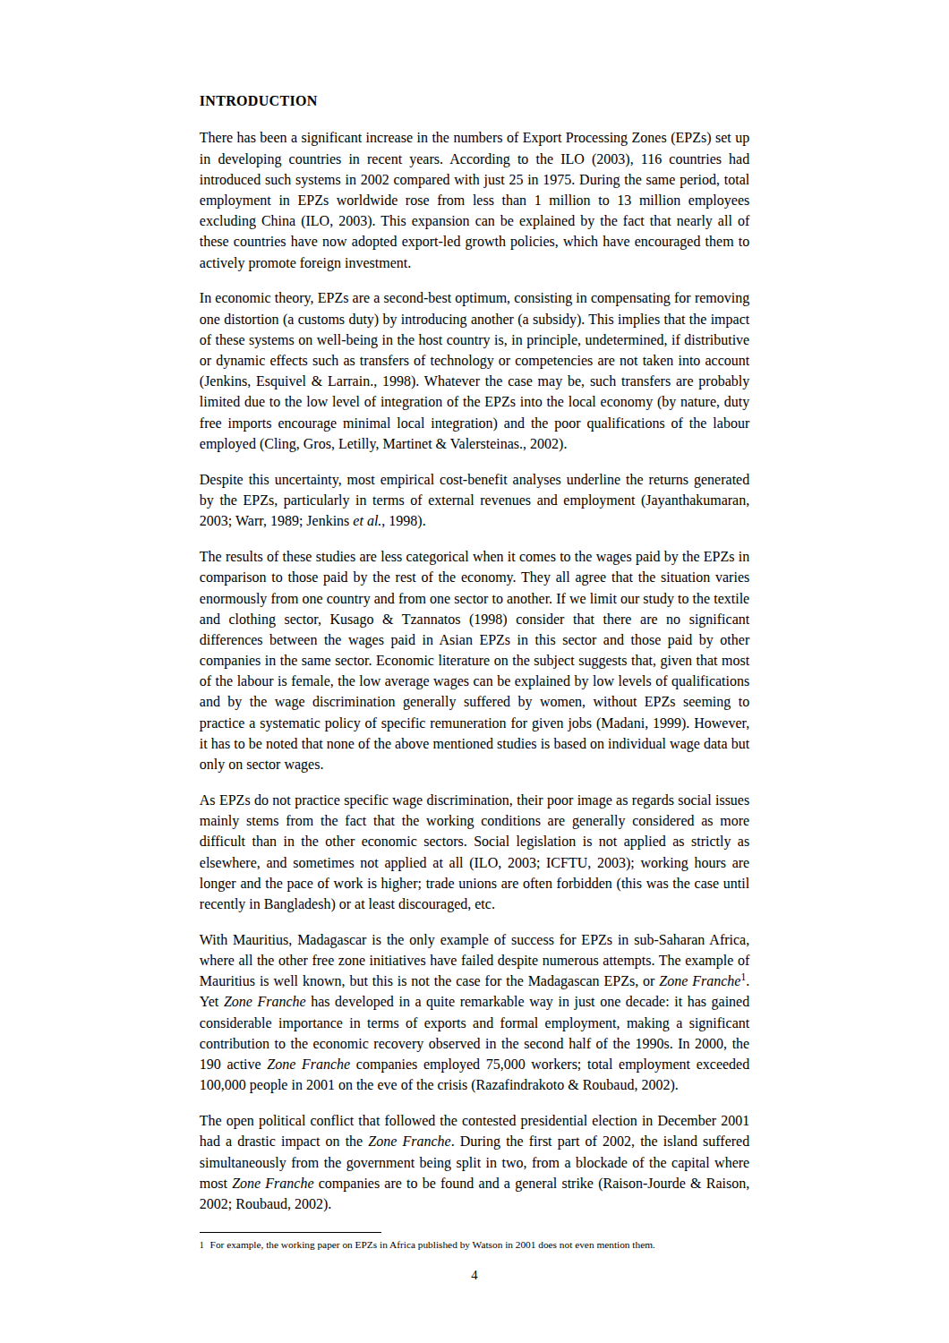INTRODUCTION
There has been a significant increase in the numbers of Export Processing Zones (EPZs) set up in developing countries in recent years. According to the ILO (2003), 116 countries had introduced such systems in 2002 compared with just 25 in 1975. During the same period, total employment in EPZs worldwide rose from less than 1 million to 13 million employees excluding China (ILO, 2003). This expansion can be explained by the fact that nearly all of these countries have now adopted export-led growth policies, which have encouraged them to actively promote foreign investment.
In economic theory, EPZs are a second-best optimum, consisting in compensating for removing one distortion (a customs duty) by introducing another (a subsidy). This implies that the impact of these systems on well-being in the host country is, in principle, undetermined, if distributive or dynamic effects such as transfers of technology or competencies are not taken into account (Jenkins, Esquivel & Larrain., 1998). Whatever the case may be, such transfers are probably limited due to the low level of integration of the EPZs into the local economy (by nature, duty free imports encourage minimal local integration) and the poor qualifications of the labour employed (Cling, Gros, Letilly, Martinet & Valersteinas., 2002).
Despite this uncertainty, most empirical cost-benefit analyses underline the returns generated by the EPZs, particularly in terms of external revenues and employment (Jayanthakumaran, 2003; Warr, 1989; Jenkins et al., 1998).
The results of these studies are less categorical when it comes to the wages paid by the EPZs in comparison to those paid by the rest of the economy. They all agree that the situation varies enormously from one country and from one sector to another. If we limit our study to the textile and clothing sector, Kusago & Tzannatos (1998) consider that there are no significant differences between the wages paid in Asian EPZs in this sector and those paid by other companies in the same sector. Economic literature on the subject suggests that, given that most of the labour is female, the low average wages can be explained by low levels of qualifications and by the wage discrimination generally suffered by women, without EPZs seeming to practice a systematic policy of specific remuneration for given jobs (Madani, 1999). However, it has to be noted that none of the above mentioned studies is based on individual wage data but only on sector wages.
As EPZs do not practice specific wage discrimination, their poor image as regards social issues mainly stems from the fact that the working conditions are generally considered as more difficult than in the other economic sectors. Social legislation is not applied as strictly as elsewhere, and sometimes not applied at all (ILO, 2003; ICFTU, 2003); working hours are longer and the pace of work is higher; trade unions are often forbidden (this was the case until recently in Bangladesh) or at least discouraged, etc.
With Mauritius, Madagascar is the only example of success for EPZs in sub-Saharan Africa, where all the other free zone initiatives have failed despite numerous attempts. The example of Mauritius is well known, but this is not the case for the Madagascan EPZs, or Zone Franche1. Yet Zone Franche has developed in a quite remarkable way in just one decade: it has gained considerable importance in terms of exports and formal employment, making a significant contribution to the economic recovery observed in the second half of the 1990s. In 2000, the 190 active Zone Franche companies employed 75,000 workers; total employment exceeded 100,000 people in 2001 on the eve of the crisis (Razafindrakoto & Roubaud, 2002).
The open political conflict that followed the contested presidential election in December 2001 had a drastic impact on the Zone Franche. During the first part of 2002, the island suffered simultaneously from the government being split in two, from a blockade of the capital where most Zone Franche companies are to be found and a general strike (Raison-Jourde & Raison, 2002; Roubaud, 2002).
1 For example, the working paper on EPZs in Africa published by Watson in 2001 does not even mention them.
4